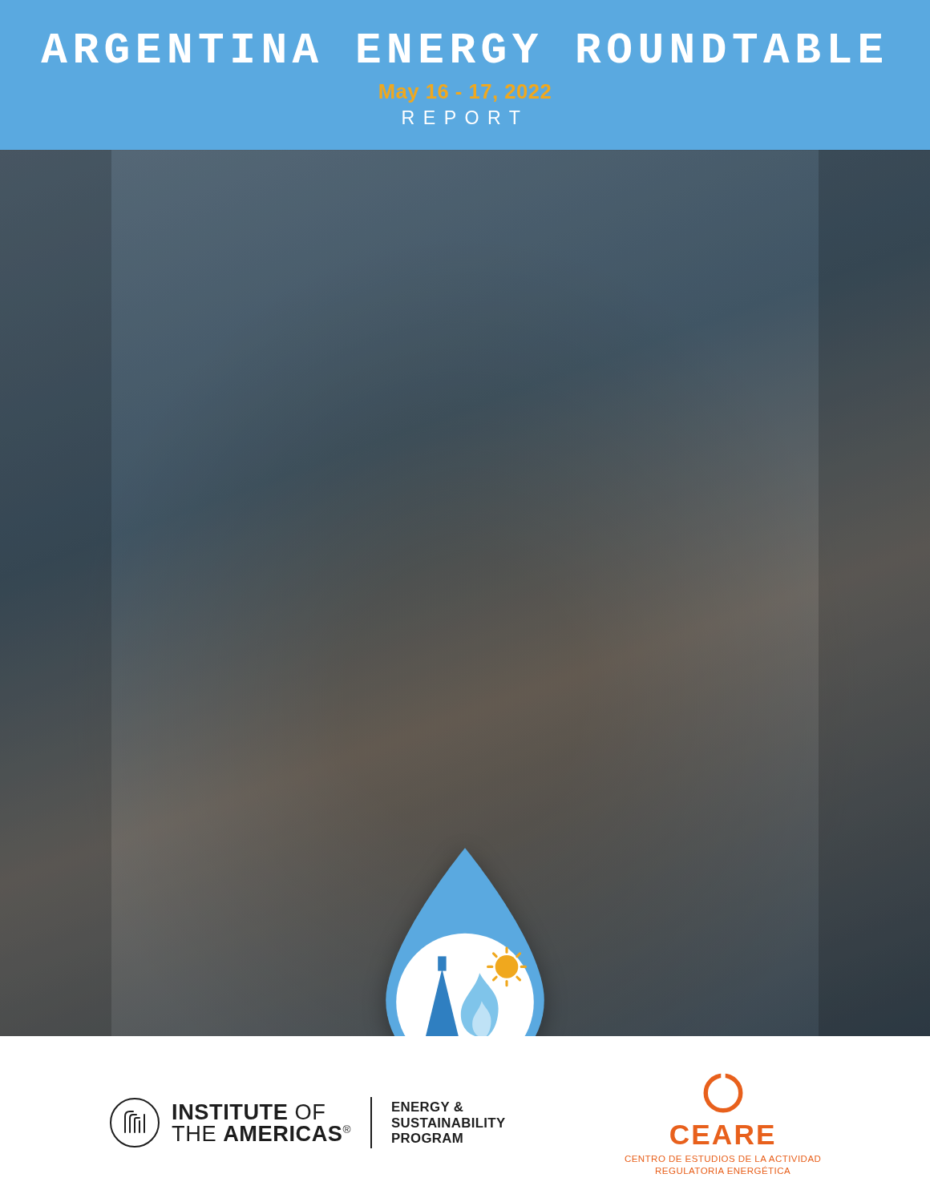Argentina Energy Roundtable
May 16 - 17, 2022 Report
Buenos Aires
Institute of
the Americas®
Energy &
Sustainability
Program
CEARE
Centro de Estudios de la Actividad
Regulatoria Energética